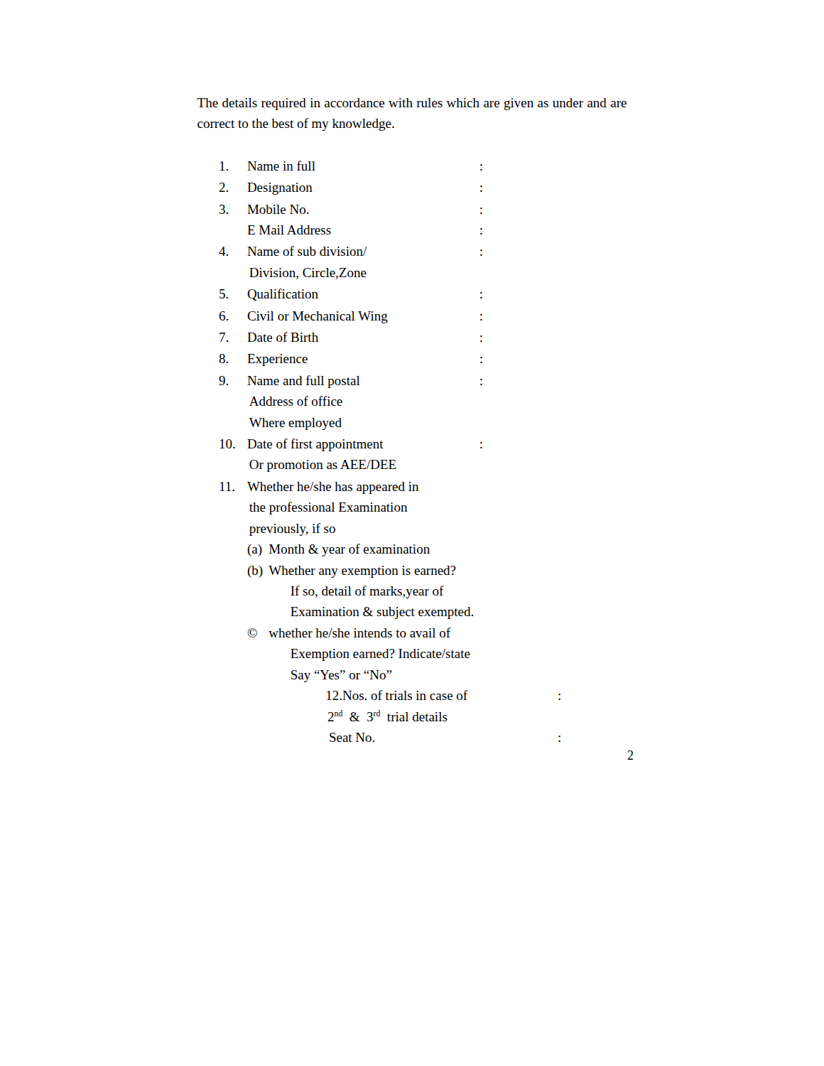The details required in accordance with rules which are given as under and are correct to the best of my knowledge.
Name in full:
Designation:
Mobile No.:
E Mail Address:
Name of sub division/:
Division, Circle,Zone
Qualification:
Civil or Mechanical Wing:
Date of Birth:
Experience:
Name and full postal:
Address of office Where employed
Date of first appointment:
Or promotion as AEE/DEE
Whether he/she has appeared in
the professional Examination previously, if so
(a) Month & year of examination
(b) Whether any exemption is earned? If so, detail of marks,year of Examination & subject exempted.
©whether he/she intends to avail of Exemption earned? Indicate/state Say “Yes” or “No”
12.Nos. of trials in case of:
2nd & 3rd trial details
Seat No.:
2